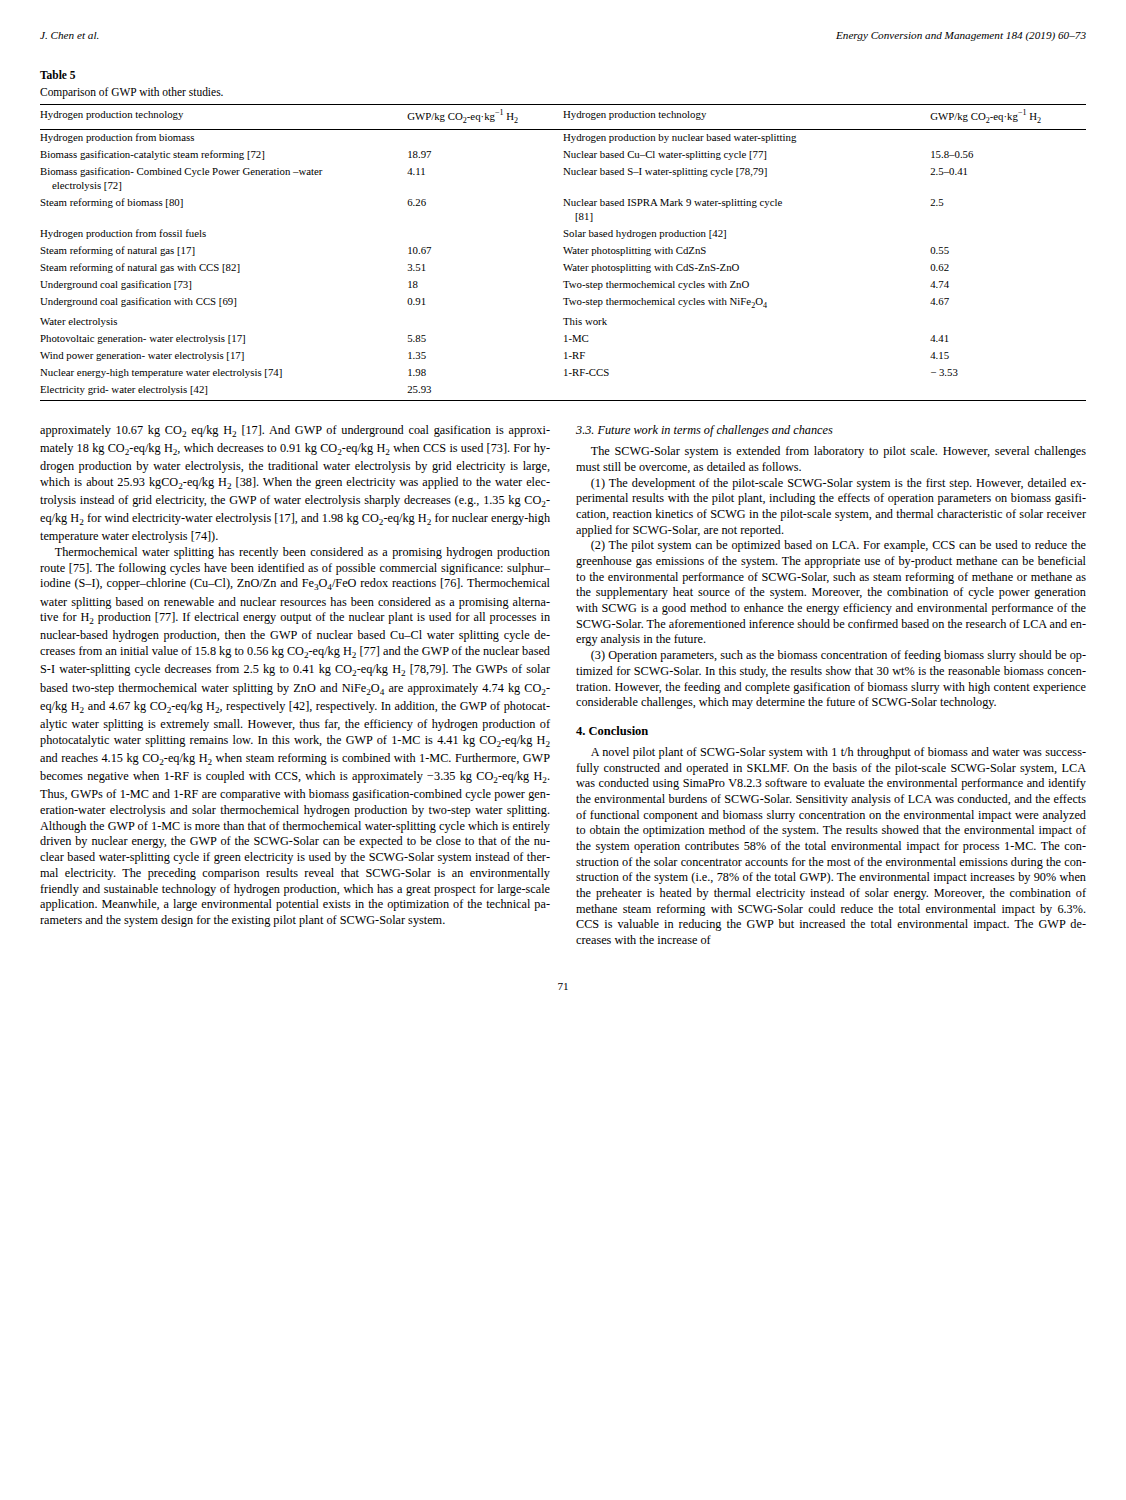J. Chen et al.
Energy Conversion and Management 184 (2019) 60–73
Table 5
Comparison of GWP with other studies.
| Hydrogen production technology | GWP/kg CO 2 -eq·kg −1 H 2 | Hydrogen production technology | GWP/kg CO 2 -eq·kg −1 H 2 |
| --- | --- | --- | --- |
| Hydrogen production from biomass | | Hydrogen production by nuclear based water-splitting | |
| Biomass gasification-catalytic steam reforming [72] | 18.97 | Nuclear based Cu–Cl water-splitting cycle [77] | 15.8–0.56 |
| Biomass gasification- Combined Cycle Power Generation –water electrolysis [72] | 4.11 | Nuclear based S–I water-splitting cycle [78,79] | 2.5–0.41 |
| Steam reforming of biomass [80] | 6.26 | Nuclear based ISPRA Mark 9 water-splitting cycle [81] | 2.5 |
| Hydrogen production from fossil fuels | | Solar based hydrogen production [42] | |
| Steam reforming of natural gas [17] | 10.67 | Water photosplitting with CdZnS | 0.55 |
| Steam reforming of natural gas with CCS [82] | 3.51 | Water photosplitting with CdS-ZnS-ZnO | 0.62 |
| Underground coal gasification [73] | 18 | Two-step thermochemical cycles with ZnO | 4.74 |
| Underground coal gasification with CCS [69] | 0.91 | Two-step thermochemical cycles with NiFe 2 O 4 | 4.67 |
| Water electrolysis | | This work | |
| Photovoltaic generation- water electrolysis [17] | 5.85 | 1-MC | 4.41 |
| Wind power generation- water electrolysis [17] | 1.35 | 1-RF | 4.15 |
| Nuclear energy-high temperature water electrolysis [74] | 1.98 | 1-RF-CCS | − 3.53 |
| Electricity grid- water electrolysis [42] | 25.93 | | |
approximately 10.67 kg CO2 eq/kg H2 [17]. And GWP of underground coal gasification is approximately 18 kg CO2-eq/kg H2, which decreases to 0.91 kg CO2-eq/kg H2 when CCS is used [73]. For hydrogen production by water electrolysis, the traditional water electrolysis by grid electricity is large, which is about 25.93 kgCO2-eq/kg H2 [38]. When the green electricity was applied to the water electrolysis instead of grid electricity, the GWP of water electrolysis sharply decreases (e.g., 1.35 kg CO2-eq/kg H2 for wind electricity-water electrolysis [17], and 1.98 kg CO2-eq/kg H2 for nuclear energy-high temperature water electrolysis [74]).
Thermochemical water splitting has recently been considered as a promising hydrogen production route [75]. The following cycles have been identified as of possible commercial significance: sulphur–iodine (S–I), copper–chlorine (Cu–Cl), ZnO/Zn and Fe3O4/FeO redox reactions [76]. Thermochemical water splitting based on renewable and nuclear resources has been considered as a promising alternative for H2 production [77]. If electrical energy output of the nuclear plant is used for all processes in nuclear-based hydrogen production, then the GWP of nuclear based Cu–Cl water splitting cycle decreases from an initial value of 15.8 kg to 0.56 kg CO2-eq/kg H2 [77] and the GWP of the nuclear based S-I water-splitting cycle decreases from 2.5 kg to 0.41 kg CO2-eq/kg H2 [78,79]. The GWPs of solar based two-step thermochemical water splitting by ZnO and NiFe2O4 are approximately 4.74 kg CO2-eq/kg H2 and 4.67 kg CO2-eq/kg H2, respectively [42], respectively. In addition, the GWP of photocatalytic water splitting is extremely small. However, thus far, the efficiency of hydrogen production of photocatalytic water splitting remains low. In this work, the GWP of 1-MC is 4.41 kg CO2-eq/kg H2 and reaches 4.15 kg CO2-eq/kg H2 when steam reforming is combined with 1-MC. Furthermore, GWP becomes negative when 1-RF is coupled with CCS, which is approximately −3.35 kg CO2-eq/kg H2. Thus, GWPs of 1-MC and 1-RF are comparative with biomass gasification-combined cycle power generation-water electrolysis and solar thermochemical hydrogen production by two-step water splitting. Although the GWP of 1-MC is more than that of thermochemical water-splitting cycle which is entirely driven by nuclear energy, the GWP of the SCWG-Solar can be expected to be close to that of the nuclear based water-splitting cycle if green electricity is used by the SCWG-Solar system instead of thermal electricity. The preceding comparison results reveal that SCWG-Solar is an environmentally friendly and sustainable technology of hydrogen production, which has a great prospect for large-scale application. Meanwhile, a large environmental potential exists in the optimization of the technical parameters and the system design for the existing pilot plant of SCWG-Solar system.
3.3. Future work in terms of challenges and chances
The SCWG-Solar system is extended from laboratory to pilot scale. However, several challenges must still be overcome, as detailed as follows.
(1) The development of the pilot-scale SCWG-Solar system is the first step. However, detailed experimental results with the pilot plant, including the effects of operation parameters on biomass gasification, reaction kinetics of SCWG in the pilot-scale system, and thermal characteristic of solar receiver applied for SCWG-Solar, are not reported.
(2) The pilot system can be optimized based on LCA. For example, CCS can be used to reduce the greenhouse gas emissions of the system. The appropriate use of by-product methane can be beneficial to the environmental performance of SCWG-Solar, such as steam reforming of methane or methane as the supplementary heat source of the system. Moreover, the combination of cycle power generation with SCWG is a good method to enhance the energy efficiency and environmental performance of the SCWG-Solar. The aforementioned inference should be confirmed based on the research of LCA and energy analysis in the future.
(3) Operation parameters, such as the biomass concentration of feeding biomass slurry should be optimized for SCWG-Solar. In this study, the results show that 30 wt% is the reasonable biomass concentration. However, the feeding and complete gasification of biomass slurry with high content experience considerable challenges, which may determine the future of SCWG-Solar technology.
4. Conclusion
A novel pilot plant of SCWG-Solar system with 1 t/h throughput of biomass and water was successfully constructed and operated in SKLMF. On the basis of the pilot-scale SCWG-Solar system, LCA was conducted using SimaPro V8.2.3 software to evaluate the environmental performance and identify the environmental burdens of SCWG-Solar. Sensitivity analysis of LCA was conducted, and the effects of functional component and biomass slurry concentration on the environmental impact were analyzed to obtain the optimization method of the system. The results showed that the environmental impact of the system operation contributes 58% of the total environmental impact for process 1-MC. The construction of the solar concentrator accounts for the most of the environmental emissions during the construction of the system (i.e., 78% of the total GWP). The environmental impact increases by 90% when the preheater is heated by thermal electricity instead of solar energy. Moreover, the combination of methane steam reforming with SCWG-Solar could reduce the total environmental impact by 6.3%. CCS is valuable in reducing the GWP but increased the total environmental impact. The GWP decreases with the increase of
71